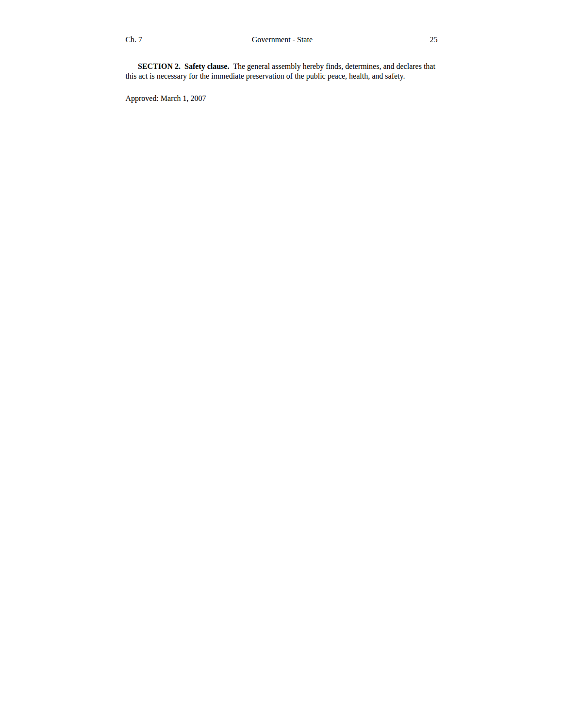Ch. 7 Government - State 25
SECTION 2. Safety clause. The general assembly hereby finds, determines, and declares that this act is necessary for the immediate preservation of the public peace, health, and safety.
Approved: March 1, 2007